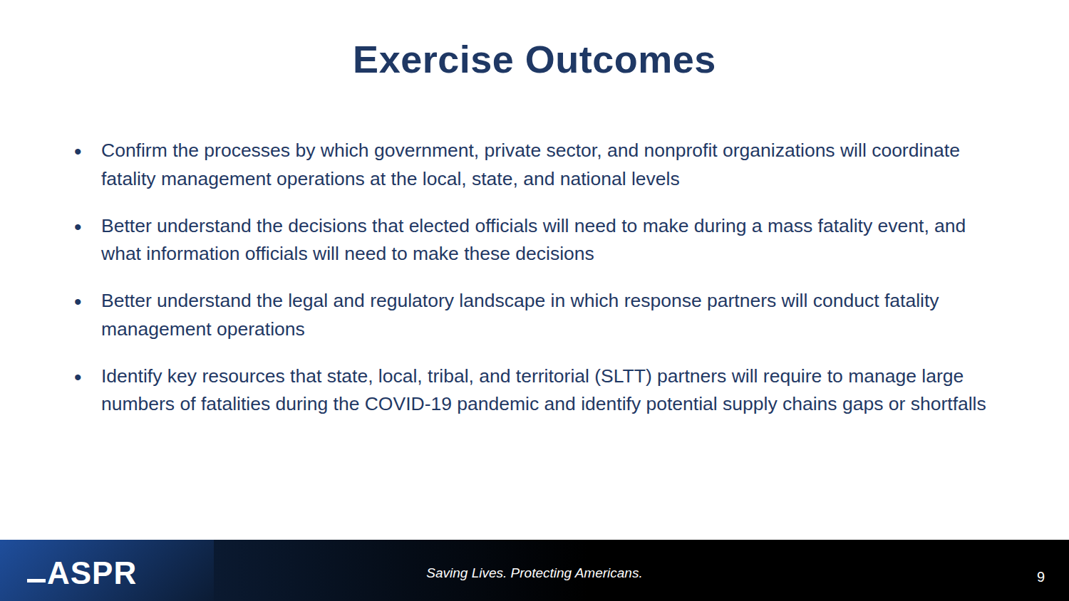Exercise Outcomes
Confirm the processes by which government, private sector, and nonprofit organizations will coordinate fatality management operations at the local, state, and national levels
Better understand the decisions that elected officials will need to make during a mass fatality event, and what information officials will need to make these decisions
Better understand the legal and regulatory landscape in which response partners will conduct fatality management operations
Identify key resources that state, local, tribal, and territorial (SLTT) partners will require to manage large numbers of fatalities during the COVID-19 pandemic and identify potential supply chains gaps or shortfalls
ASPR
Saving Lives. Protecting Americans.
9